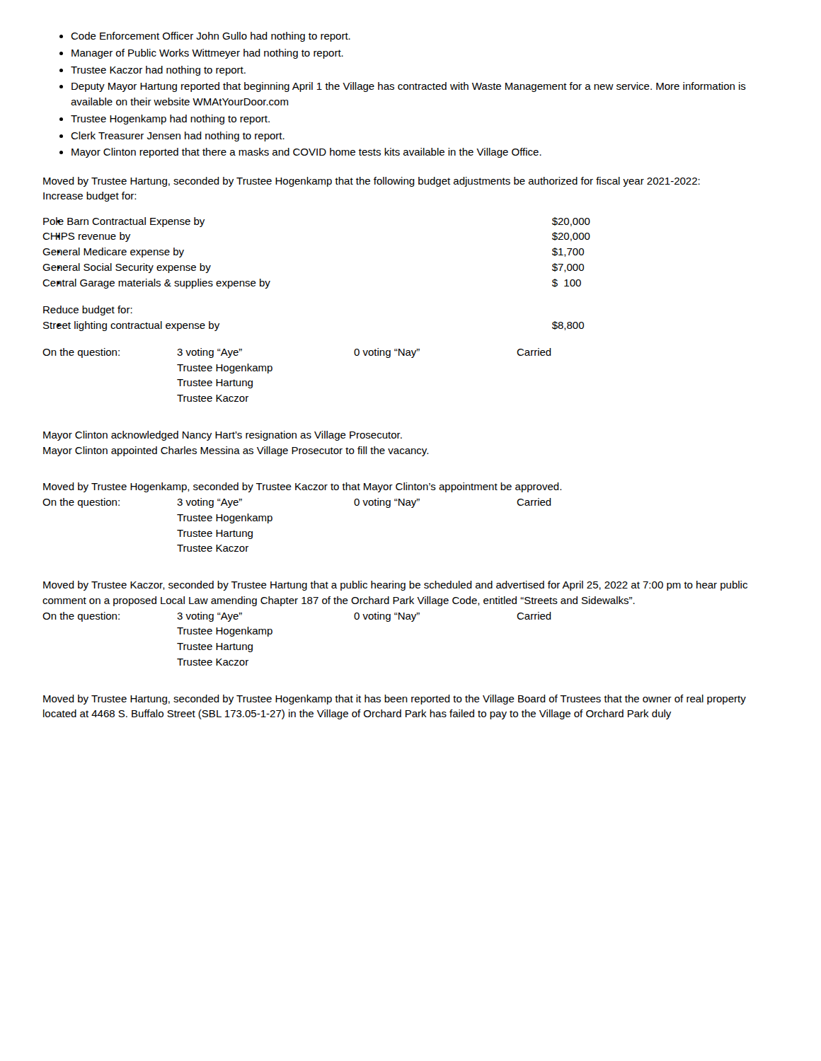Code Enforcement Officer John Gullo had nothing to report.
Manager of Public Works Wittmeyer had nothing to report.
Trustee Kaczor had nothing to report.
Deputy Mayor Hartung reported that beginning April 1 the Village has contracted with Waste Management for a new service. More information is available on their website WMAtYourDoor.com
Trustee Hogenkamp had nothing to report.
Clerk Treasurer Jensen had nothing to report.
Mayor Clinton reported that there a masks and COVID home tests kits available in the Village Office.
Moved by Trustee Hartung, seconded by Trustee Hogenkamp that the following budget adjustments be authorized for fiscal year 2021-2022:
Increase budget for:
| Pole Barn Contractual Expense by | $ | 20,000 |
| CHIPS revenue by | $ | 20,000 |
| General Medicare expense by | $ | 1,700 |
| General Social Security expense by | $ | 7,000 |
| Central Garage materials & supplies expense by | $ | 100 |
Reduce budget for:
| Street lighting contractual expense by | $ | 8,800 |
| On the question: | 3 voting “Aye” | 0 voting “Nay” | Carried |
| | Trustee Hogenkamp | | |
| | Trustee Hartung | | |
| | Trustee Kaczor | | |
Mayor Clinton acknowledged Nancy Hart’s resignation as Village Prosecutor.
Mayor Clinton appointed Charles Messina as Village Prosecutor to fill the vacancy.
Moved by Trustee Hogenkamp, seconded by Trustee Kaczor to that Mayor Clinton’s appointment be approved.
| On the question: | 3 voting “Aye” | 0 voting “Nay” | Carried |
| | Trustee Hogenkamp | | |
| | Trustee Hartung | | |
| | Trustee Kaczor | | |
Moved by Trustee Kaczor, seconded by Trustee Hartung that a public hearing be scheduled and advertised for April 25, 2022 at 7:00 pm to hear public comment on a proposed Local Law amending Chapter 187 of the Orchard Park Village Code, entitled “Streets and Sidewalks”.
| On the question: | 3 voting “Aye” | 0 voting “Nay” | Carried |
| | Trustee Hogenkamp | | |
| | Trustee Hartung | | |
| | Trustee Kaczor | | |
Moved by Trustee Hartung, seconded by Trustee Hogenkamp that it has been reported to the Village Board of Trustees that the owner of real property located at 4468 S. Buffalo Street (SBL 173.05-1-27) in the Village of Orchard Park has failed to pay to the Village of Orchard Park duly